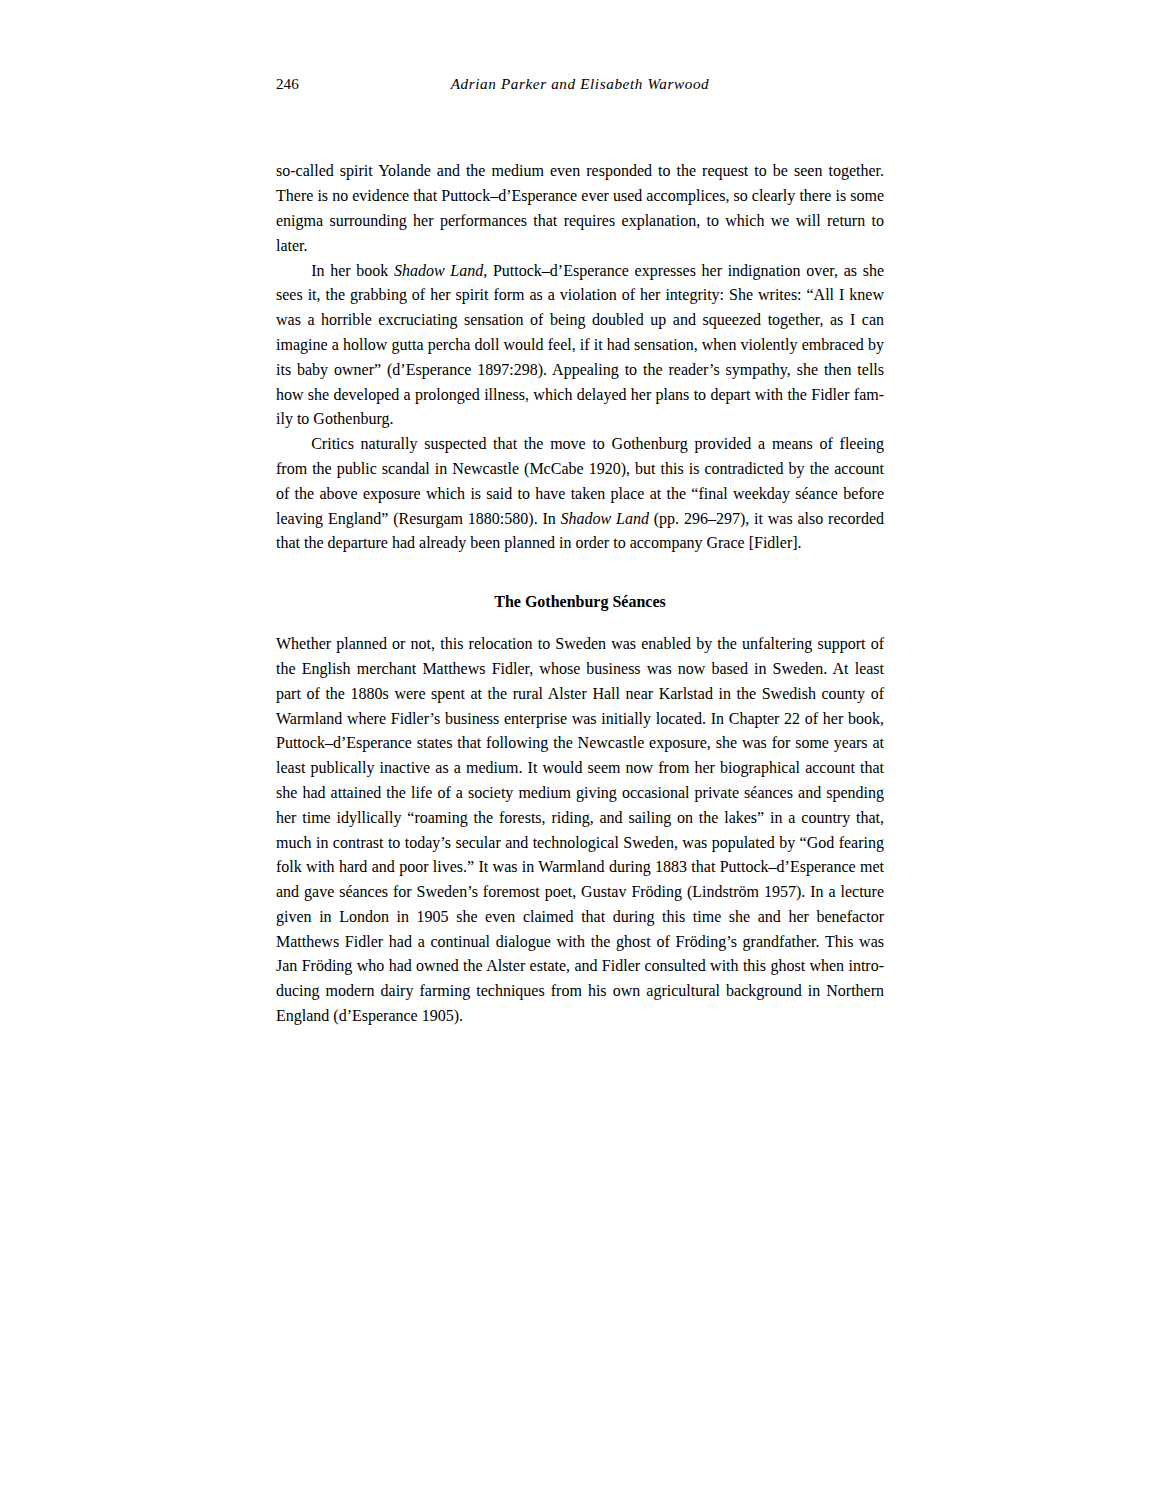246
Adrian Parker and Elisabeth Warwood
so-called spirit Yolande and the medium even responded to the request to be seen together. There is no evidence that Puttock–d’Esperance ever used accomplices, so clearly there is some enigma surrounding her performances that requires explanation, to which we will return to later.
In her book Shadow Land, Puttock–d’Esperance expresses her indignation over, as she sees it, the grabbing of her spirit form as a violation of her integrity: She writes: “All I knew was a horrible excruciating sensation of being doubled up and squeezed together, as I can imagine a hollow gutta percha doll would feel, if it had sensation, when violently embraced by its baby owner” (d’Esperance 1897:298). Appealing to the reader’s sympathy, she then tells how she developed a prolonged illness, which delayed her plans to depart with the Fidler family to Gothenburg.
Critics naturally suspected that the move to Gothenburg provided a means of fleeing from the public scandal in Newcastle (McCabe 1920), but this is contradicted by the account of the above exposure which is said to have taken place at the “final weekday séance before leaving England” (Resurgam 1880:580). In Shadow Land (pp. 296–297), it was also recorded that the departure had already been planned in order to accompany Grace [Fidler].
The Gothenburg Séances
Whether planned or not, this relocation to Sweden was enabled by the unfaltering support of the English merchant Matthews Fidler, whose business was now based in Sweden. At least part of the 1880s were spent at the rural Alster Hall near Karlstad in the Swedish county of Warmland where Fidler’s business enterprise was initially located. In Chapter 22 of her book, Puttock–d’Esperance states that following the Newcastle exposure, she was for some years at least publically inactive as a medium. It would seem now from her biographical account that she had attained the life of a society medium giving occasional private séances and spending her time idyllically “roaming the forests, riding, and sailing on the lakes” in a country that, much in contrast to today’s secular and technological Sweden, was populated by “God fearing folk with hard and poor lives.” It was in Warmland during 1883 that Puttock–d’Esperance met and gave séances for Sweden’s foremost poet, Gustav Fröding (Lindström 1957). In a lecture given in London in 1905 she even claimed that during this time she and her benefactor Matthews Fidler had a continual dialogue with the ghost of Fröding’s grandfather. This was Jan Fröding who had owned the Alster estate, and Fidler consulted with this ghost when introducing modern dairy farming techniques from his own agricultural background in Northern England (d’Esperance 1905).